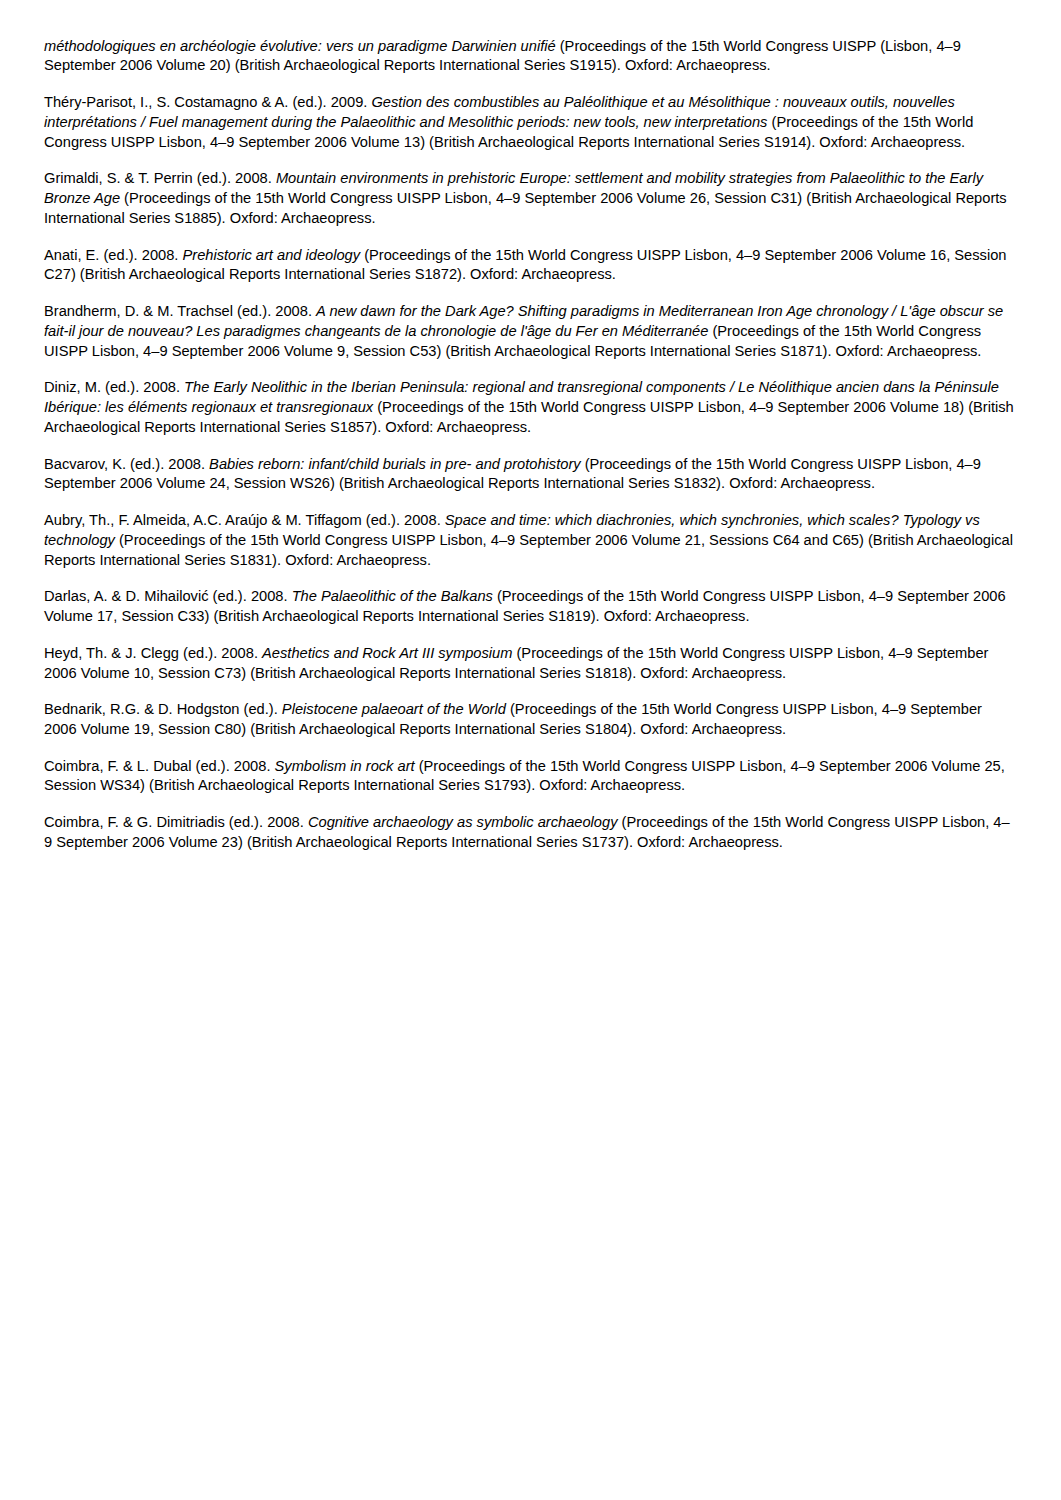méthodologiques en archéologie évolutive: vers un paradigme Darwinien unifié (Proceedings of the 15th World Congress UISPP (Lisbon, 4–9 September 2006 Volume 20) (British Archaeological Reports International Series S1915). Oxford: Archaeopress.
Théry-Parisot, I., S. Costamagno & A. (ed.). 2009. Gestion des combustibles au Paléolithique et au Mésolithique : nouveaux outils, nouvelles interprétations / Fuel management during the Palaeolithic and Mesolithic periods: new tools, new interpretations (Proceedings of the 15th World Congress UISPP Lisbon, 4–9 September 2006 Volume 13) (British Archaeological Reports International Series S1914). Oxford: Archaeopress.
Grimaldi, S. & T. Perrin (ed.). 2008. Mountain environments in prehistoric Europe: settlement and mobility strategies from Palaeolithic to the Early Bronze Age (Proceedings of the 15th World Congress UISPP Lisbon, 4–9 September 2006 Volume 26, Session C31) (British Archaeological Reports International Series S1885). Oxford: Archaeopress.
Anati, E. (ed.). 2008. Prehistoric art and ideology (Proceedings of the 15th World Congress UISPP Lisbon, 4–9 September 2006 Volume 16, Session C27) (British Archaeological Reports International Series S1872). Oxford: Archaeopress.
Brandherm, D. & M. Trachsel (ed.). 2008. A new dawn for the Dark Age? Shifting paradigms in Mediterranean Iron Age chronology / L'âge obscur se fait-il jour de nouveau? Les paradigmes changeants de la chronologie de l'âge du Fer en Méditerranée (Proceedings of the 15th World Congress UISPP Lisbon, 4–9 September 2006 Volume 9, Session C53) (British Archaeological Reports International Series S1871). Oxford: Archaeopress.
Diniz, M. (ed.). 2008. The Early Neolithic in the Iberian Peninsula: regional and transregional components / Le Néolithique ancien dans la Péninsule Ibérique: les éléments regionaux et transregionaux (Proceedings of the 15th World Congress UISPP Lisbon, 4–9 September 2006 Volume 18) (British Archaeological Reports International Series S1857). Oxford: Archaeopress.
Bacvarov, K. (ed.). 2008. Babies reborn: infant/child burials in pre- and protohistory (Proceedings of the 15th World Congress UISPP Lisbon, 4–9 September 2006 Volume 24, Session WS26) (British Archaeological Reports International Series S1832). Oxford: Archaeopress.
Aubry, Th., F. Almeida, A.C. Araújo & M. Tiffagom (ed.). 2008. Space and time: which diachronies, which synchronies, which scales? Typology vs technology (Proceedings of the 15th World Congress UISPP Lisbon, 4–9 September 2006 Volume 21, Sessions C64 and C65) (British Archaeological Reports International Series S1831). Oxford: Archaeopress.
Darlas, A. & D. Mihailović (ed.). 2008. The Palaeolithic of the Balkans (Proceedings of the 15th World Congress UISPP Lisbon, 4–9 September 2006 Volume 17, Session C33) (British Archaeological Reports International Series S1819). Oxford: Archaeopress.
Heyd, Th. & J. Clegg (ed.). 2008. Aesthetics and Rock Art III symposium (Proceedings of the 15th World Congress UISPP Lisbon, 4–9 September 2006 Volume 10, Session C73) (British Archaeological Reports International Series S1818). Oxford: Archaeopress.
Bednarik, R.G. & D. Hodgston (ed.). Pleistocene palaeoart of the World (Proceedings of the 15th World Congress UISPP Lisbon, 4–9 September 2006 Volume 19, Session C80) (British Archaeological Reports International Series S1804). Oxford: Archaeopress.
Coimbra, F. & L. Dubal (ed.). 2008. Symbolism in rock art (Proceedings of the 15th World Congress UISPP Lisbon, 4–9 September 2006 Volume 25, Session WS34) (British Archaeological Reports International Series S1793). Oxford: Archaeopress.
Coimbra, F. & G. Dimitriadis (ed.). 2008. Cognitive archaeology as symbolic archaeology (Proceedings of the 15th World Congress UISPP Lisbon, 4–9 September 2006 Volume 23) (British Archaeological Reports International Series S1737). Oxford: Archaeopress.